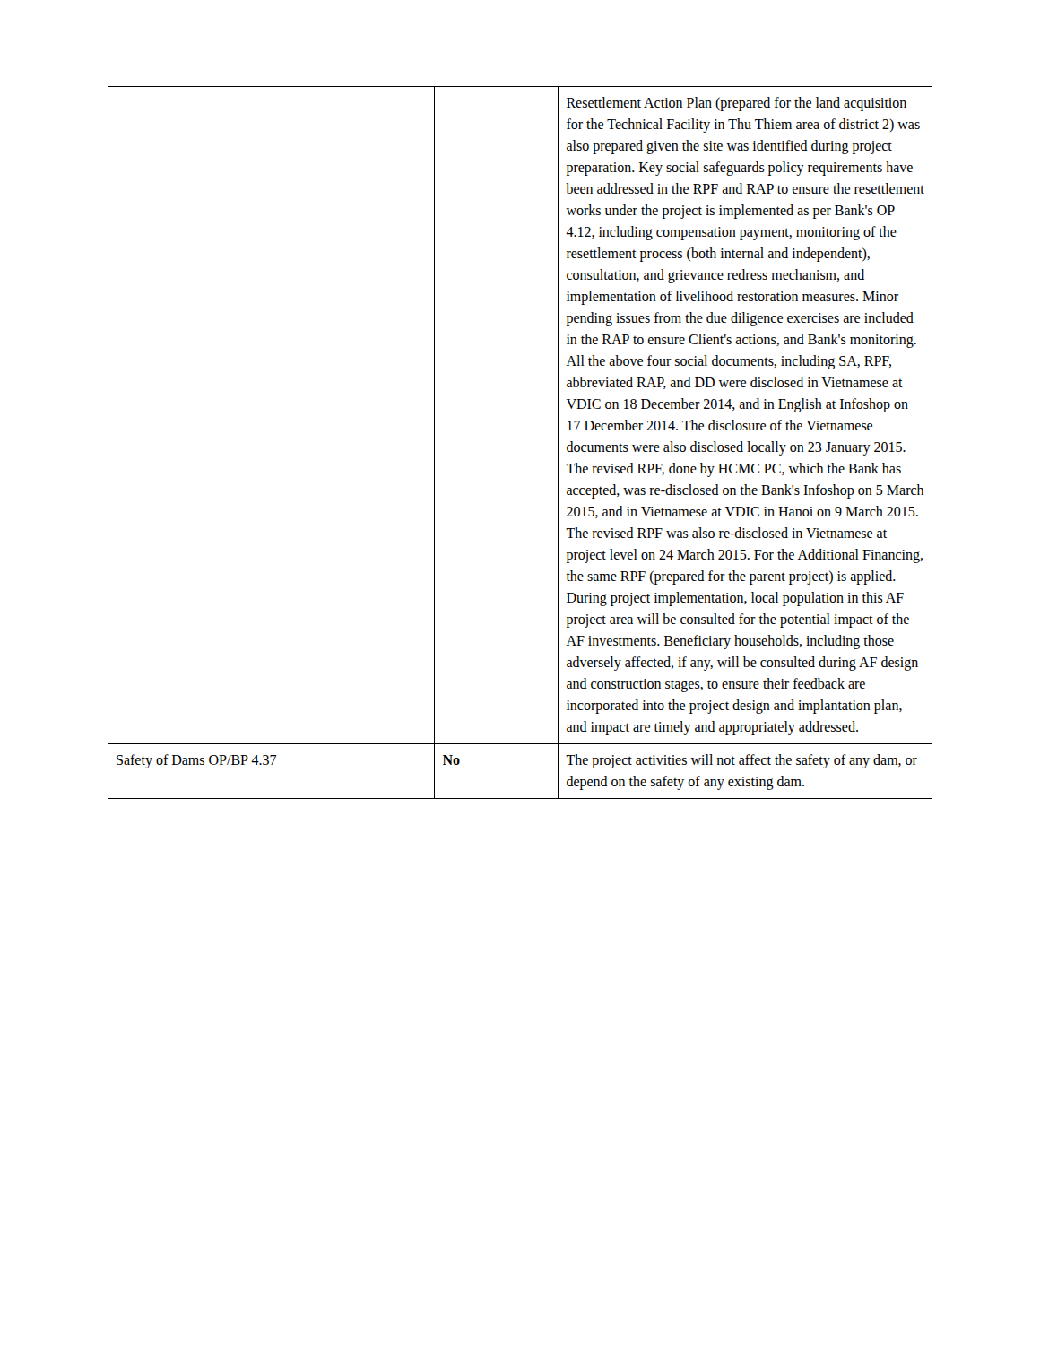| | | Resettlement Action Plan (prepared for the land acquisition for the Technical Facility in Thu Thiem area of district 2) was also prepared given the site was identified during project preparation. Key social safeguards policy requirements have been addressed in the RPF and RAP to ensure the resettlement works under the project is implemented as per Bank's OP 4.12, including compensation payment, monitoring of the resettlement process (both internal and independent), consultation, and grievance redress mechanism, and implementation of livelihood restoration measures. Minor pending issues from the due diligence exercises are included in the RAP to ensure Client's actions, and Bank's monitoring. All the above four social documents, including SA, RPF, abbreviated RAP, and DD were disclosed in Vietnamese at VDIC on 18 December 2014, and in English at Infoshop on 17 December 2014. The disclosure of the Vietnamese documents were also disclosed locally on 23 January 2015. The revised RPF, done by HCMC PC, which the Bank has accepted, was re-disclosed on the Bank's Infoshop on 5 March 2015, and in Vietnamese at VDIC in Hanoi on 9 March 2015. The revised RPF was also re-disclosed in Vietnamese at project level on 24 March 2015. For the Additional Financing, the same RPF (prepared for the parent project) is applied. During project implementation, local population in this AF project area will be consulted for the potential impact of the AF investments. Beneficiary households, including those adversely affected, if any, will be consulted during AF design and construction stages, to ensure their feedback are incorporated into the project design and implantation plan, and impact are timely and appropriately addressed. |
| Safety of Dams OP/BP 4.37 | No | The project activities will not affect the safety of any dam, or depend on the safety of any existing dam. |